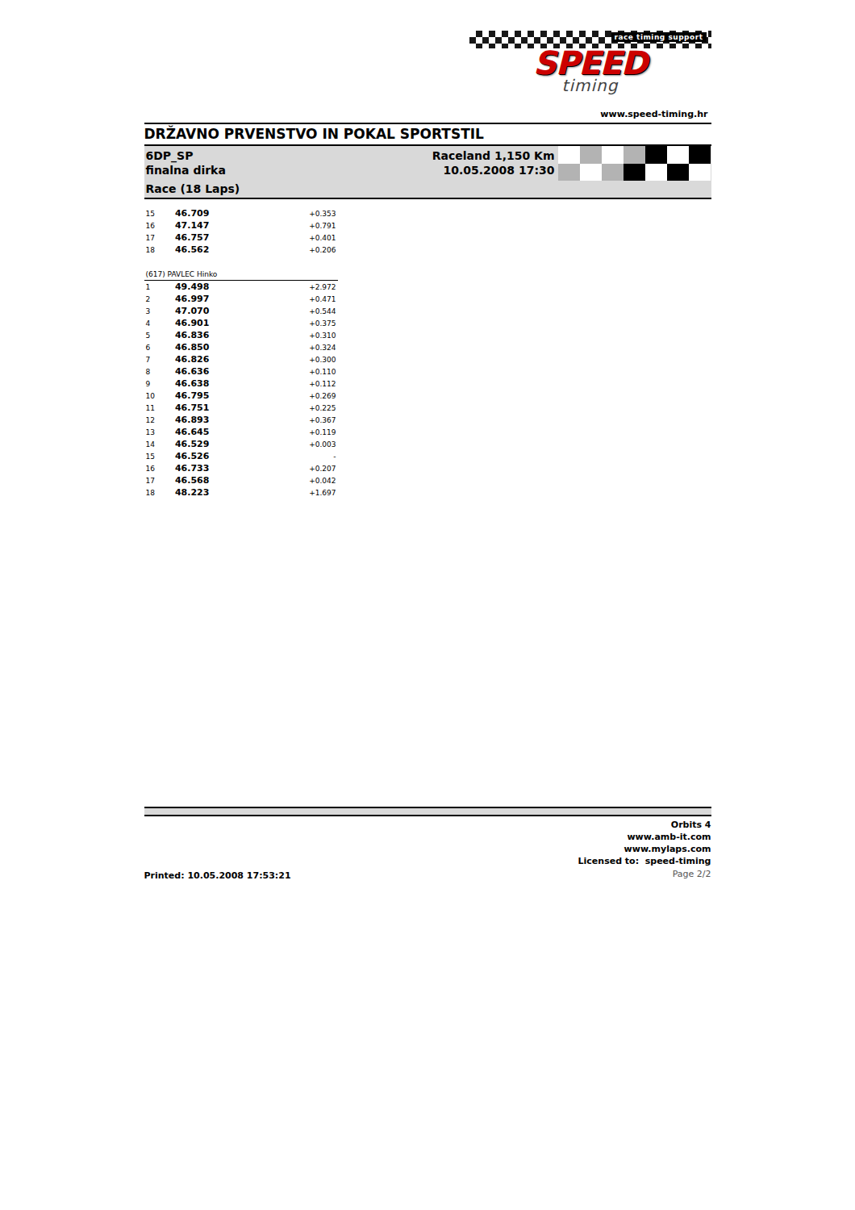race timing support
SPEED
timing
www.speed-timing.hr
DRŽAVNO PRVENSTVO IN POKAL SPORTSTIL
6DP_SP
Raceland 1,150 Km
finalna dirka
10.05.2008 17:30
Race (18 Laps)
| 15 | 46.709 | +0.353 |
| 16 | 47.147 | +0.791 |
| 17 | 46.757 | +0.401 |
| 18 | 46.562 | +0.206 |
(617) PAVLEC Hinko
| 1 | 49.498 | +2.972 |
| 2 | 46.997 | +0.471 |
| 3 | 47.070 | +0.544 |
| 4 | 46.901 | +0.375 |
| 5 | 46.836 | +0.310 |
| 6 | 46.850 | +0.324 |
| 7 | 46.826 | +0.300 |
| 8 | 46.636 | +0.110 |
| 9 | 46.638 | +0.112 |
| 10 | 46.795 | +0.269 |
| 11 | 46.751 | +0.225 |
| 12 | 46.893 | +0.367 |
| 13 | 46.645 | +0.119 |
| 14 | 46.529 | +0.003 |
| 15 | 46.526 | - |
| 16 | 46.733 | +0.207 |
| 17 | 46.568 | +0.042 |
| 18 | 48.223 | +1.697 |
Printed: 10.05.2008 17:53:21
Orbits 4
www.amb-it.com
www.mylaps.com
Licensed to: speed-timing
Page 2/2